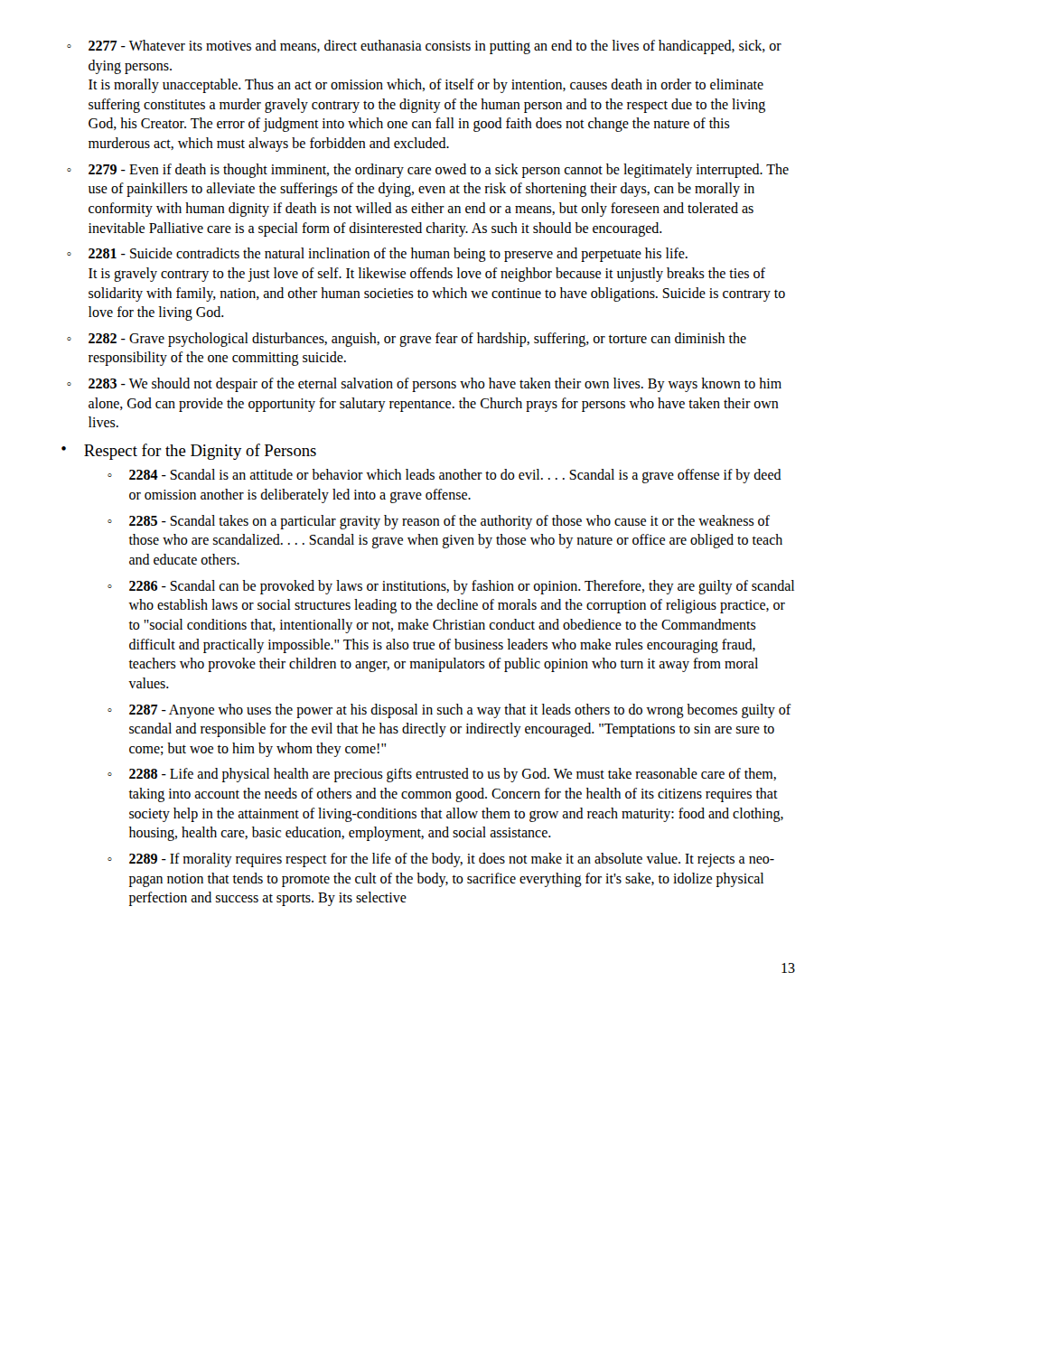2277 - Whatever its motives and means, direct euthanasia consists in putting an end to the lives of handicapped, sick, or dying persons.
It is morally unacceptable. Thus an act or omission which, of itself or by intention, causes death in order to eliminate suffering constitutes a murder gravely contrary to the dignity of the human person and to the respect due to the living God, his Creator. The error of judgment into which one can fall in good faith does not change the nature of this murderous act, which must always be forbidden and excluded.
2279 - Even if death is thought imminent, the ordinary care owed to a sick person cannot be legitimately interrupted. The use of painkillers to alleviate the sufferings of the dying, even at the risk of shortening their days, can be morally in conformity with human dignity if death is not willed as either an end or a means, but only foreseen and tolerated as inevitable Palliative care is a special form of disinterested charity. As such it should be encouraged.
2281 - Suicide contradicts the natural inclination of the human being to preserve and perpetuate his life.
It is gravely contrary to the just love of self. It likewise offends love of neighbor because it unjustly breaks the ties of solidarity with family, nation, and other human societies to which we continue to have obligations. Suicide is contrary to love for the living God.
2282 - Grave psychological disturbances, anguish, or grave fear of hardship, suffering, or torture can diminish the responsibility of the one committing suicide.
2283 - We should not despair of the eternal salvation of persons who have taken their own lives. By ways known to him alone, God can provide the opportunity for salutary repentance. the Church prays for persons who have taken their own lives.
Respect for the Dignity of Persons
2284 - Scandal is an attitude or behavior which leads another to do evil. . . . Scandal is a grave offense if by deed or omission another is deliberately led into a grave offense.
2285 - Scandal takes on a particular gravity by reason of the authority of those who cause it or the weakness of those who are scandalized. . . . Scandal is grave when given by those who by nature or office are obliged to teach and educate others.
2286 - Scandal can be provoked by laws or institutions, by fashion or opinion. Therefore, they are guilty of scandal who establish laws or social structures leading to the decline of morals and the corruption of religious practice, or to "social conditions that, intentionally or not, make Christian conduct and obedience to the Commandments difficult and practically impossible." This is also true of business leaders who make rules encouraging fraud, teachers who provoke their children to anger, or manipulators of public opinion who turn it away from moral values.
2287 - Anyone who uses the power at his disposal in such a way that it leads others to do wrong becomes guilty of scandal and responsible for the evil that he has directly or indirectly encouraged. "Temptations to sin are sure to come; but woe to him by whom they come!"
2288 - Life and physical health are precious gifts entrusted to us by God. We must take reasonable care of them, taking into account the needs of others and the common good. Concern for the health of its citizens requires that society help in the attainment of living-conditions that allow them to grow and reach maturity: food and clothing, housing, health care, basic education, employment, and social assistance.
2289 - If morality requires respect for the life of the body, it does not make it an absolute value. It rejects a neo-pagan notion that tends to promote the cult of the body, to sacrifice everything for it's sake, to idolize physical perfection and success at sports. By its selective
13